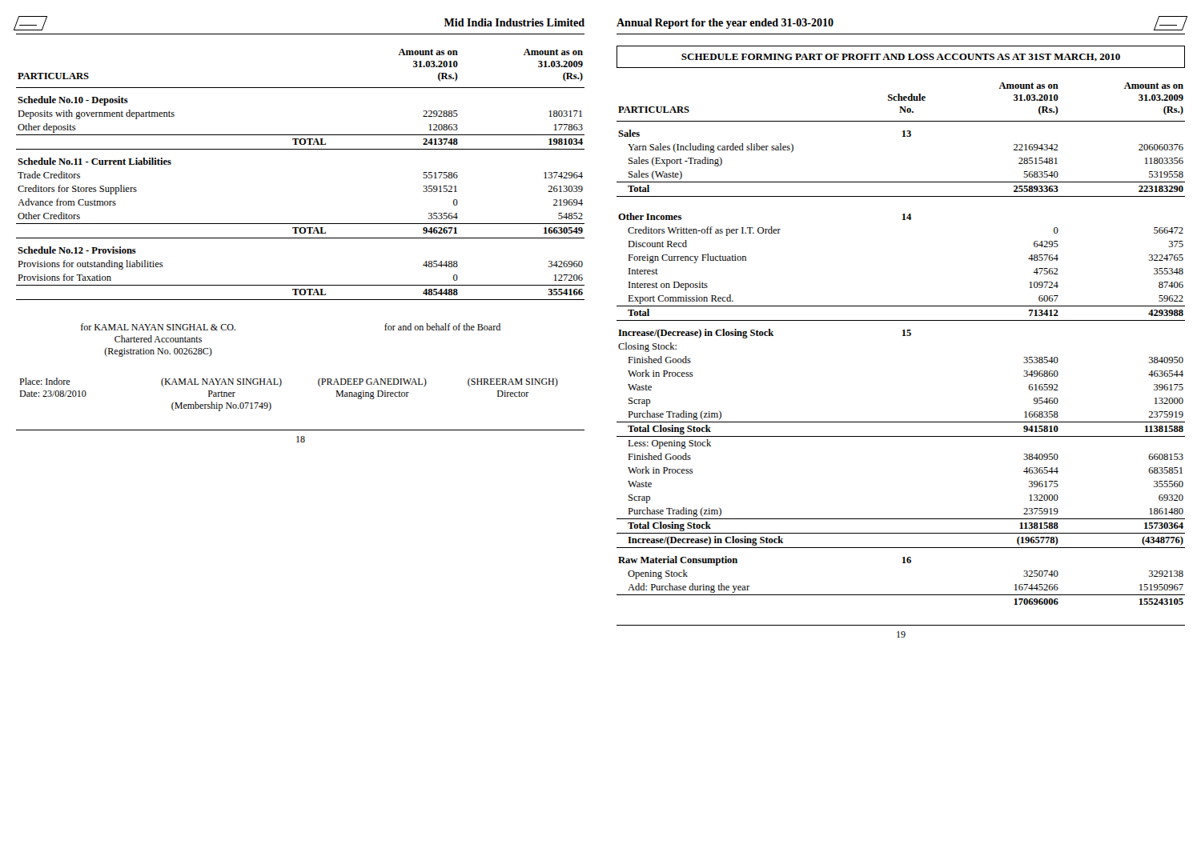Mid India Industries Limited
| PARTICULARS | | Amount as on 31.03.2010 (Rs.) | Amount as on 31.03.2009 (Rs.) |
| --- | --- | --- | --- |
| Schedule No.10 - Deposits |
| Deposits with government departments | | 2292885 | 1803171 |
| Other deposits | | 120863 | 177863 |
| | TOTAL | 2413748 | 1981034 |
| Schedule No.11 - Current Liabilities |
| Trade Creditors | | 5517586 | 13742964 |
| Creditors for Stores Suppliers | | 3591521 | 2613039 |
| Advance from Custmors | | 0 | 219694 |
| Other Creditors | | 353564 | 54852 |
| | TOTAL | 9462671 | 16630549 |
| Schedule No.12 - Provisions |
| Provisions for outstanding liabilities | | 4854488 | 3426960 |
| Provisions for Taxation | | 0 | 127206 |
| | TOTAL | 4854488 | 3554166 |
| for KAMAL NAYAN SINGHAL & CO. Chartered Accountants (Registration No. 002628C) | for and on behalf of the Board |
| / Place: Indore Date: 23/08/2010 / (KAMAL NAYAN SINGHAL) Partner (Membership No.071749) / | / (PRADEEP GANEDIWAL) Managing Director / (SHREERAM SINGH) Director / |
18
Annual Report for the year ended 31-03-2010
SCHEDULE FORMING PART OF PROFIT AND LOSS ACCOUNTS AS AT 31ST MARCH, 2010
| PARTICULARS | Schedule No. | Amount as on 31.03.2010 (Rs.) | Amount as on 31.03.2009 (Rs.) |
| --- | --- | --- | --- |
| Sales | 13 | | |
| Yarn Sales (Including carded sliber sales) | | 221694342 | 206060376 |
| Sales (Export -Trading) | | 28515481 | 11803356 |
| Sales (Waste) | | 5683540 | 5319558 |
| Total | | 255893363 | 223183290 |
| Other Incomes | 14 | | |
| Creditors Written-off as per I.T. Order | | 0 | 566472 |
| Discount Recd | | 64295 | 375 |
| Foreign Currency Fluctuation | | 485764 | 3224765 |
| Interest | | 47562 | 355348 |
| Interest on Deposits | | 109724 | 87406 |
| Export Commission Recd. | | 6067 | 59622 |
| Total | | 713412 | 4293988 |
| Increase/(Decrease) in Closing Stock | 15 | | |
| Closing Stock: | | | |
| Finished Goods | | 3538540 | 3840950 |
| Work in Process | | 3496860 | 4636544 |
| Waste | | 616592 | 396175 |
| Scrap | | 95460 | 132000 |
| Purchase Trading (zim) | | 1668358 | 2375919 |
| Total Closing Stock | | 9415810 | 11381588 |
| Less: Opening Stock | | | |
| Finished Goods | | 3840950 | 6608153 |
| Work in Process | | 4636544 | 6835851 |
| Waste | | 396175 | 355560 |
| Scrap | | 132000 | 69320 |
| Purchase Trading (zim) | | 2375919 | 1861480 |
| Total Closing Stock | | 11381588 | 15730364 |
| Increase/(Decrease) in Closing Stock | | (1965778) | (4348776) |
| Raw Material Consumption | 16 | | |
| Opening Stock | | 3250740 | 3292138 |
| Add: Purchase during the year | | 167445266 | 151950967 |
| | | 170696006 | 155243105 |
19